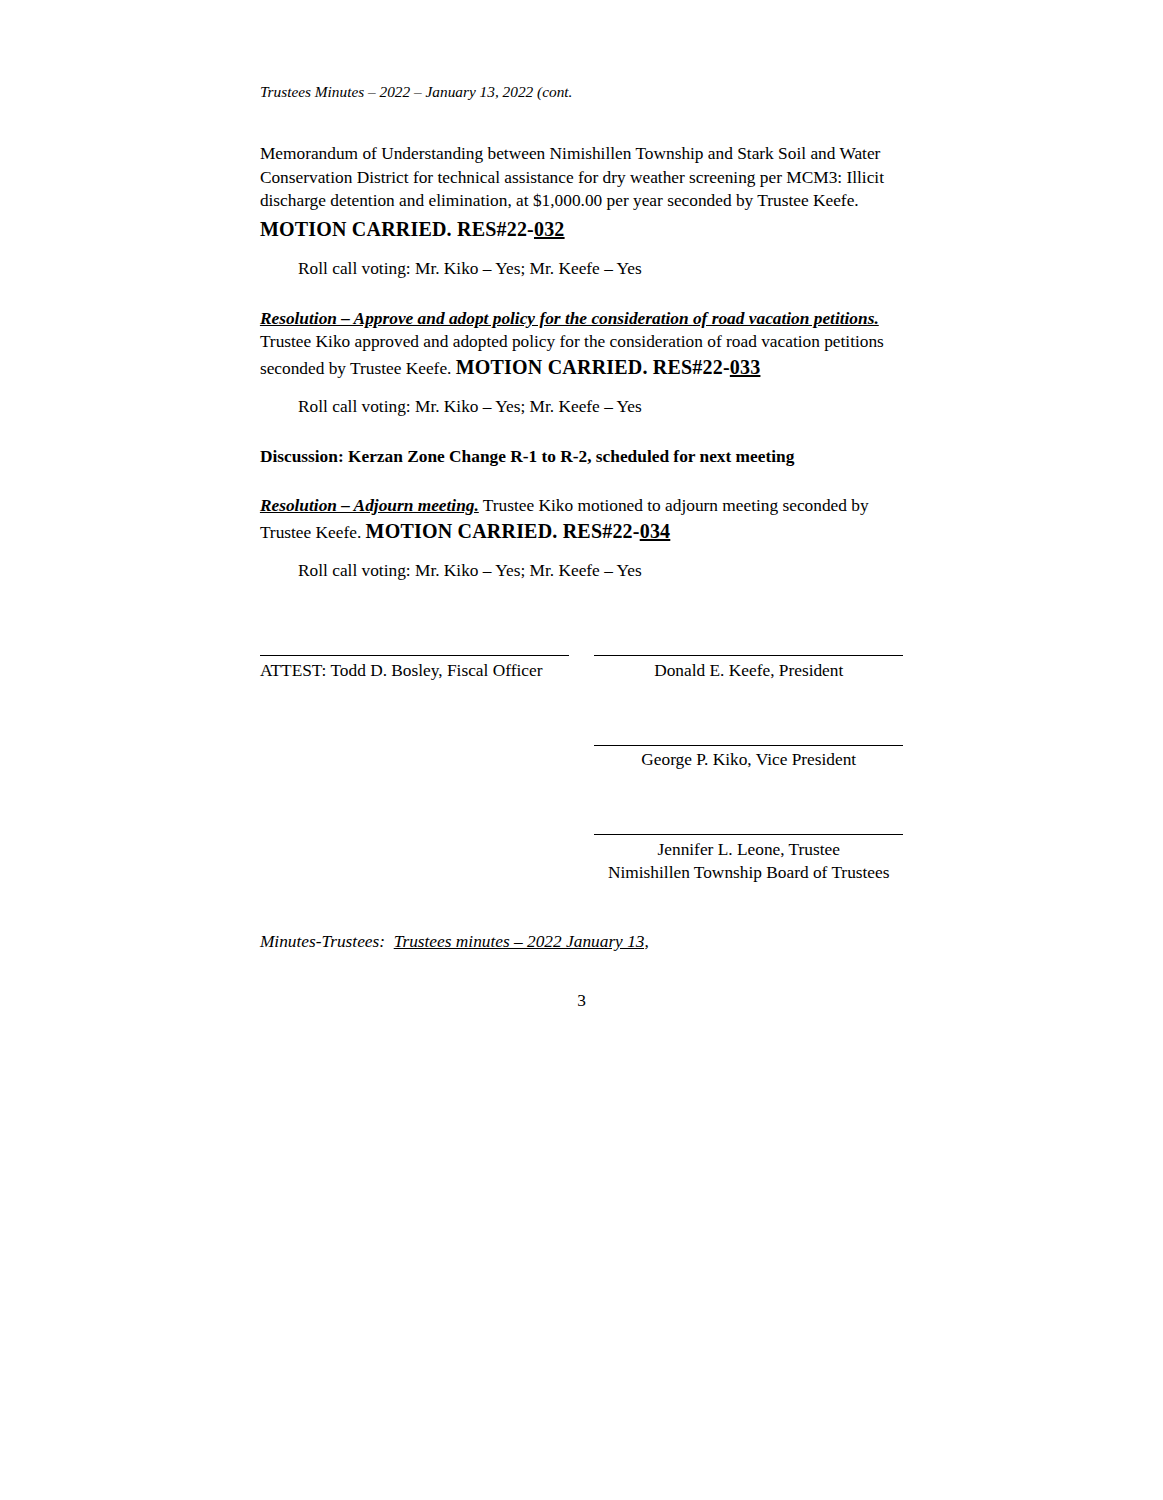Trustees Minutes – 2022 – January 13, 2022 (cont.
Memorandum of Understanding between Nimishillen Township and Stark Soil and Water Conservation District for technical assistance for dry weather screening per MCM3: Illicit discharge detention and elimination, at $1,000.00 per year seconded by Trustee Keefe.
MOTION CARRIED. RES#22-032
Roll call voting: Mr. Kiko – Yes; Mr. Keefe – Yes
Resolution – Approve and adopt policy for the consideration of road vacation petitions. Trustee Kiko approved and adopted policy for the consideration of road vacation petitions seconded by Trustee Keefe. MOTION CARRIED. RES#22-033
Roll call voting: Mr. Kiko – Yes; Mr. Keefe – Yes
Discussion: Kerzan Zone Change R-1 to R-2, scheduled for next meeting
Resolution – Adjourn meeting. Trustee Kiko motioned to adjourn meeting seconded by Trustee Keefe. MOTION CARRIED. RES#22-034
Roll call voting: Mr. Kiko – Yes; Mr. Keefe – Yes
ATTEST: Todd D. Bosley, Fiscal Officer
Donald E. Keefe, President
George P. Kiko, Vice President
Jennifer L. Leone, Trustee
Nimishillen Township Board of Trustees
Minutes-Trustees: Trustees minutes – 2022 January 13,
3